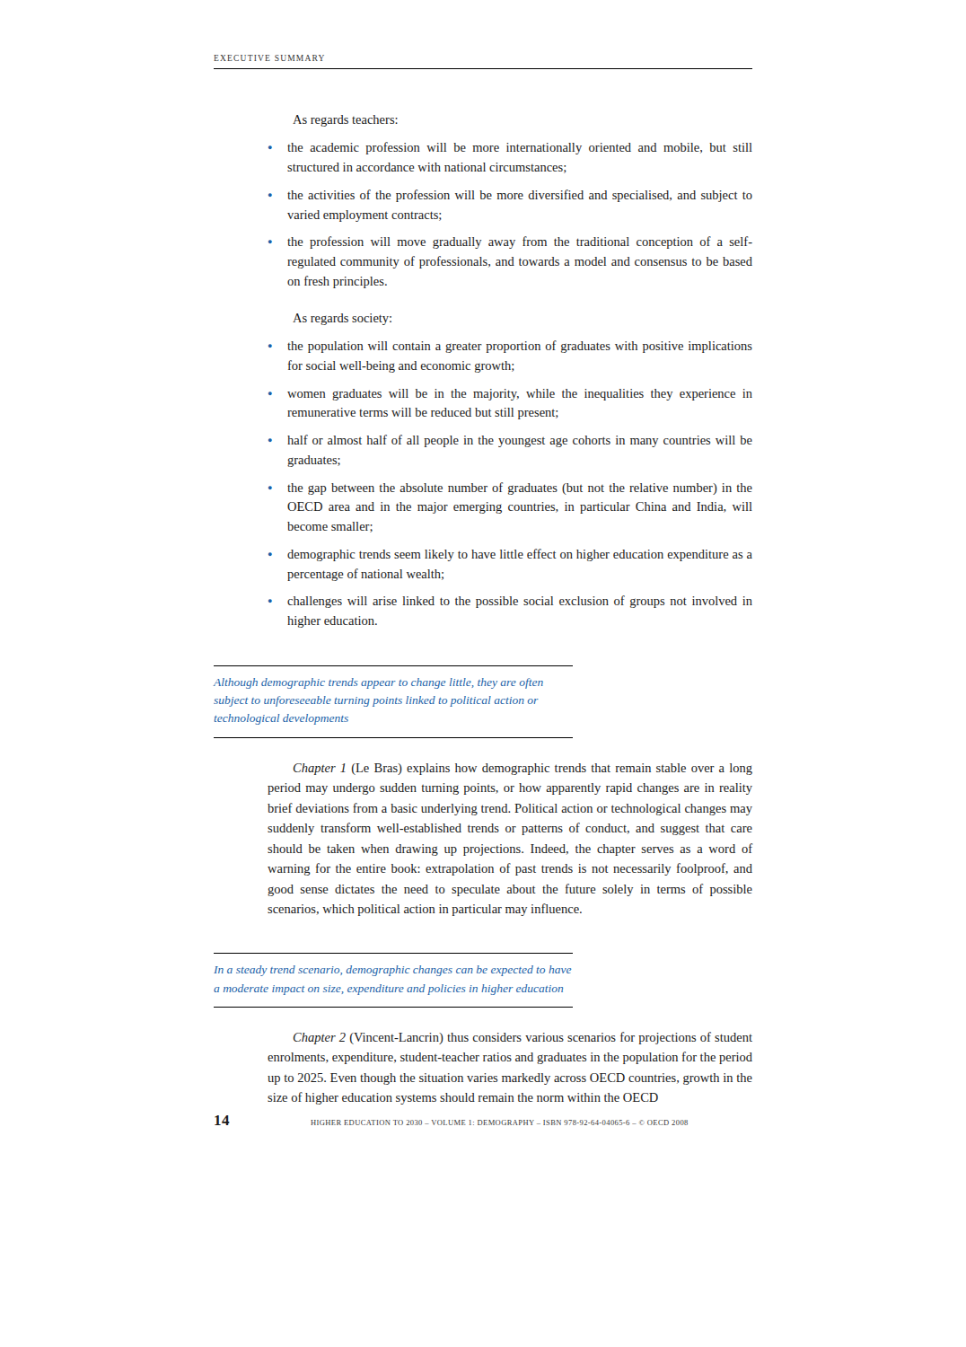Executive Summary
As regards teachers:
the academic profession will be more internationally oriented and mobile, but still structured in accordance with national circumstances;
the activities of the profession will be more diversified and specialised, and subject to varied employment contracts;
the profession will move gradually away from the traditional conception of a self-regulated community of professionals, and towards a model and consensus to be based on fresh principles.
As regards society:
the population will contain a greater proportion of graduates with positive implications for social well-being and economic growth;
women graduates will be in the majority, while the inequalities they experience in remunerative terms will be reduced but still present;
half or almost half of all people in the youngest age cohorts in many countries will be graduates;
the gap between the absolute number of graduates (but not the relative number) in the OECD area and in the major emerging countries, in particular China and India, will become smaller;
demographic trends seem likely to have little effect on higher education expenditure as a percentage of national wealth;
challenges will arise linked to the possible social exclusion of groups not involved in higher education.
Although demographic trends appear to change little, they are often subject to unforeseeable turning points linked to political action or technological developments
Chapter 1 (Le Bras) explains how demographic trends that remain stable over a long period may undergo sudden turning points, or how apparently rapid changes are in reality brief deviations from a basic underlying trend. Political action or technological changes may suddenly transform well-established trends or patterns of conduct, and suggest that care should be taken when drawing up projections. Indeed, the chapter serves as a word of warning for the entire book: extrapolation of past trends is not necessarily foolproof, and good sense dictates the need to speculate about the future solely in terms of possible scenarios, which political action in particular may influence.
In a steady trend scenario, demographic changes can be expected to have a moderate impact on size, expenditure and policies in higher education
Chapter 2 (Vincent-Lancrin) thus considers various scenarios for projections of student enrolments, expenditure, student-teacher ratios and graduates in the population for the period up to 2025. Even though the situation varies markedly across OECD countries, growth in the size of higher education systems should remain the norm within the OECD
14 Higher Education to 2030 – Volume 1: Demography – ISBN 978-92-64-04065-6 – © OECD 2008